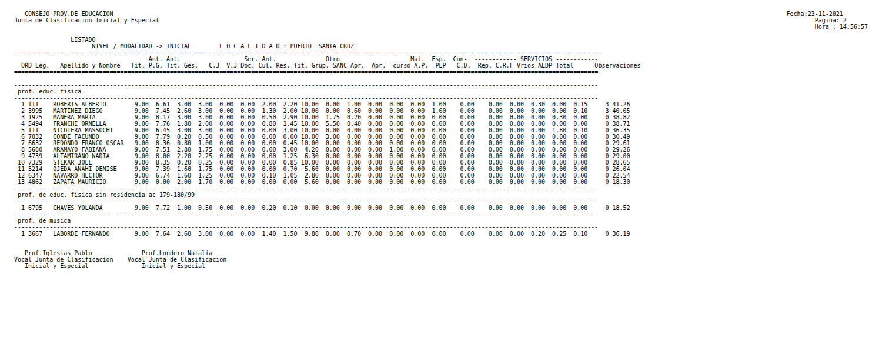CONSEJO PROV.DE EDUCACION
Junta de Clasificacion Inicial y Especial
Fecha:23-11-2021
        Pagina: 2
        Hora : 14:56:57
                LISTADO
                      NIVEL / MODALIDAD -> INICIAL        L O C A L I D A D : PUERTO  SANTA CRUZ
=====================================================================================================================================================================
                                      Ant. Ant.                  Ser. Ant.              Otro                    Mat.  Esp.  Con-  ------------ SERVICIOS ------------
  ORD Leg.   Apellido y Nombre   Tit. P.G. Tit. Ges.   C.J  V.J Doc. Cul. Res. Tit. Grup. SANC Apr.  Apr.  curso A.P.  PEP   C.D.  Rep. C.R.F Vrios ALDP Total      Observaciones
=====================================================================================================================================================================

---------------------------------------------------------------------------------------------------------------------------------------------------------------------
 prof. educ. fisica
---------------------------------------------------------------------------------------------------------------------------------------------------------------------
  1 TIT    ROBERTS ALBERTO        9.00  6.61  3.00  3.00  0.00  0.00  2.00  2.20 10.00  0.00  1.00  0.00  0.00  0.00  1.00    0.00    0.00  0.00  0.30  0.00  0.15     3 41.26
  2 3995   MARTINEZ DIEGO         9.00  7.45  2.60  3.00  0.00  0.00  1.30  2.00 10.00  0.00  0.60  0.00  0.00  0.00  1.00    0.00    0.00  0.00  0.00  0.00  0.10     3 40.05
  3 1925   MANERA MARIA           9.00  8.17  3.00  3.00  0.00  0.00  0.50  2.90 10.00  1.75  0.20  0.00  0.00  0.00  0.00    0.00    0.00  0.00  0.00  0.30  0.00     0 38.82
  4 5494   FRANCHI ORNELLA        9.00  7.76  1.80  2.00  0.00  0.00  0.80  1.45 10.00  5.50  0.40  0.00  0.00  0.00  0.00    0.00    0.00  0.00  0.00  0.00  0.00     0 38.71
  5 TIT    NICOTERA MASSOCHI      9.00  6.45  3.00  3.00  0.00  0.00  0.00  3.00 10.00  0.00  0.00  0.00  0.00  0.00  0.00    0.00    0.00  0.00  0.00  1.80  0.10     0 36.35
  6 7032   CONDE FACUNDO          9.00  7.79  0.20  0.50  0.00  0.00  0.00  0.00 10.00  3.00  0.00  0.00  0.00  0.00  0.00    0.00    0.00  0.00  0.00  0.00  0.00     0 30.49
  7 6632   REDONDO FRANCO OSCAR   9.00  8.36  0.80  1.00  0.00  0.00  0.00  0.45 10.00  0.00  0.00  0.00  0.00  0.00  0.00    0.00    0.00  0.00  0.00  0.00  0.00     0 29.61
  8 5680   ARAMAYO FABIANA        9.00  7.51  2.80  1.75  0.00  0.00  0.00  3.00  4.20  0.00  0.00  0.00  1.00  0.00  0.00    0.00    0.00  0.00  0.00  0.00  0.00     0 29.26
  9 4739   ALTAMIRANO NADIA       9.00  8.00  2.20  2.25  0.00  0.00  0.00  1.25  6.30  0.00  0.00  0.00  0.00  0.00  0.00    0.00    0.00  0.00  0.00  0.00  0.00     0 29.00
 10 7329   STEKAR JOEL            9.00  8.35  0.20  0.25  0.00  0.00  0.00  0.85 10.00  0.00  0.00  0.00  0.00  0.00  0.00    0.00    0.00  0.00  0.00  0.00  0.00     0 28.65
 11 5214   OJEDA ANAHI DENISE     9.00  7.39  1.60  1.75  0.00  0.00  0.00  0.70  5.60  0.00  0.00  0.00  0.00  0.00  0.00    0.00    0.00  0.00  0.00  0.00  0.00     0 26.04
 12 6347   NAVARRO HECTOR         9.00  6.74  1.60  1.25  0.00  0.00  0.10  1.05  2.80  0.00  0.00  0.00  0.00  0.00  0.00    0.00    0.00  0.00  0.00  0.00  0.00     0 22.54
 13 4862   ZAPATA MAURICIO        9.00  0.00  2.00  1.70  0.00  0.00  0.00  0.00  5.60  0.00  0.00  0.00  0.00  0.00  0.00    0.00    0.00  0.00  0.00  0.00  0.00     0 18.30
---------------------------------------------------------------------------------------------------------------------------------------------------------------------
 prof. de educ. fisica sin residencia ac 179-180/99
---------------------------------------------------------------------------------------------------------------------------------------------------------------------
  1 6795   CHAVES YOLANDA         9.00  7.72  1.00  0.50  0.00  0.00  0.20  0.10  0.00  0.00  0.00  0.00  0.00  0.00  0.00    0.00    0.00  0.00  0.00  0.00  0.00     0 18.52
---------------------------------------------------------------------------------------------------------------------------------------------------------------------
 prof. de musica
---------------------------------------------------------------------------------------------------------------------------------------------------------------------
  1 3667   LABORDE FERNANDO       9.00  7.64  2.60  3.00  0.00  0.00  1.40  1.50  9.80  0.00  0.70  0.00  0.00  0.00  0.00    0.00    0.00  0.00  0.20  0.25  0.10     0 36.19


   Prof.Iglesias Pablo              Prof.Londero Natalia
Vocal Junta de Clasificacion    Vocal Junta de Clasificacion
   Inicial y Especial               Inicial y Especial